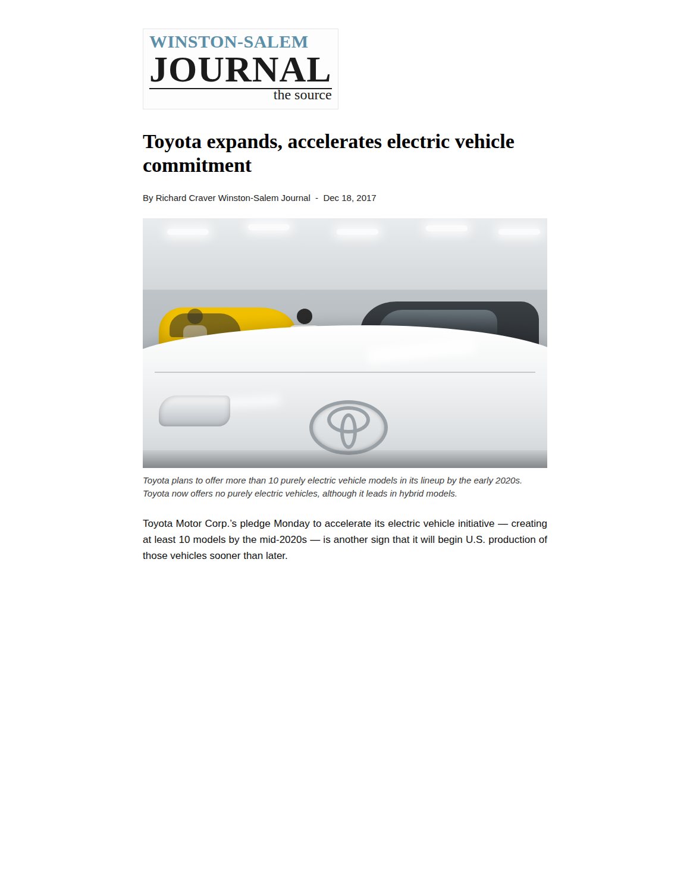WINSTON-SALEM
JOURNAL
the source
Toyota expands, accelerates electric vehicle commitment
By Richard Craver Winston-Salem Journal - Dec 18, 2017
Toyota plans to offer more than 10 purely electric vehicle models in its lineup by the early 2020s. Toyota now offers no purely electric vehicles, although it leads in hybrid models.
Toyota Motor Corp.’s pledge Monday to accelerate its electric vehicle initiative — creating at least 10 models by the mid-2020s — is another sign that it will begin U.S. production of those vehicles sooner than later.